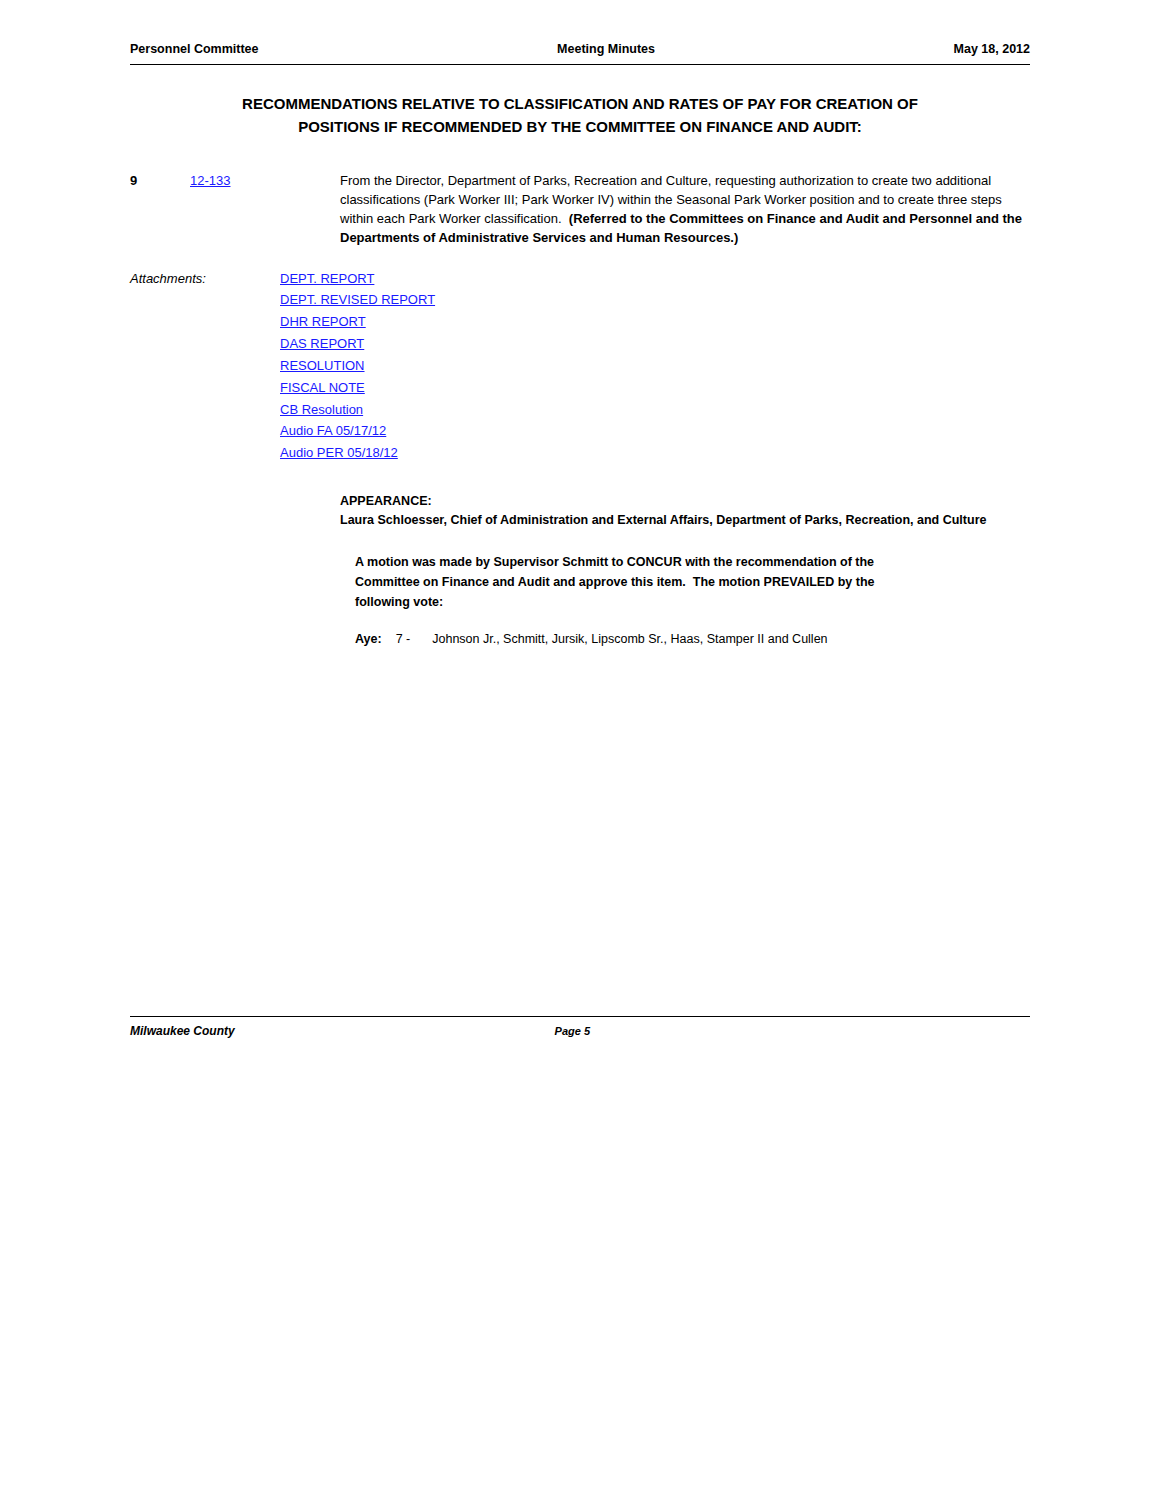Personnel Committee
Meeting Minutes
May 18, 2012
Recommendations Relative to Classification and Rates of Pay for Creation of Positions if Recommended by the Committee on Finance and Audit:
9
12-133
From the Director, Department of Parks, Recreation and Culture, requesting authorization to create two additional classifications (Park Worker III; Park Worker IV) within the Seasonal Park Worker position and to create three steps within each Park Worker classification. (Referred to the Committees on Finance and Audit and Personnel and the Departments of Administrative Services and Human Resources.)
Attachments:
DEPT. REPORT
DEPT. REVISED REPORT
DHR REPORT
DAS REPORT
RESOLUTION
FISCAL NOTE
CB Resolution
Audio FA 05/17/12
Audio PER 05/18/12
APPEARANCE:
Laura Schloesser, Chief of Administration and External Affairs, Department of Parks, Recreation, and Culture
A motion was made by Supervisor Schmitt to CONCUR with the recommendation of the Committee on Finance and Audit and approve this item. The motion PREVAILED by the following vote:
Aye:
7 -
Johnson Jr., Schmitt, Jursik, Lipscomb Sr., Haas, Stamper II and Cullen
Milwaukee County
Page 5